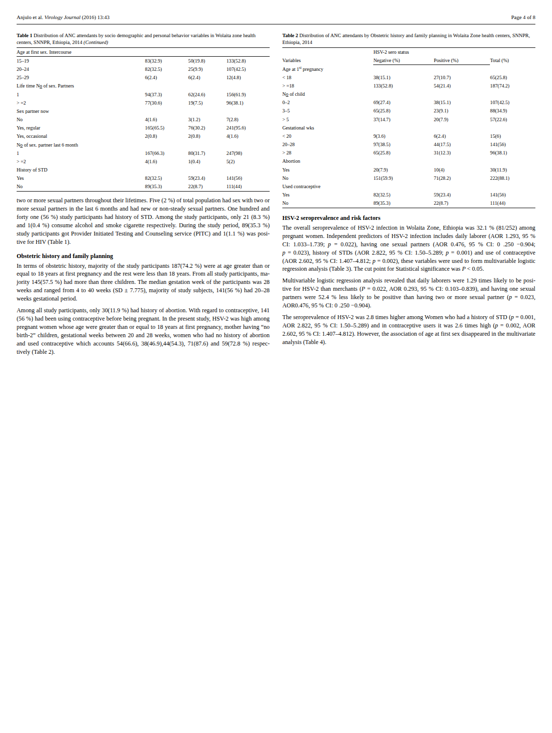Anjulo et al. Virology Journal (2016) 13:43
Page 4 of 8
Table 1 Distribution of ANC attendants by socio demographic and personal behavior variables in Wolaita zone health centers, SNNPR, Ethiopia, 2014 (Continued)
| Age at first sex. Intercourse | | | |
| 15–19 | 83(32.9) | 50(19.8) | 133(52.8) |
| 20–24 | 82(32.5) | 25(9.9) | 107(42.5) |
| 25–29 | 6(2.4) | 6(2.4) | 12(4.8) |
| Life time N o of sex. Partners | | | |
| 1 | 94(37.3) | 62(24.6) | 156(61.9) |
| > =2 | 77(30.6) | 19(7.5) | 96(38.1) |
| Sex partner now | | | |
| No | 4(1.6) | 3(1.2) | 7(2.8) |
| Yes, regular | 165(65.5) | 76(30.2) | 241(95.6) |
| Yes, occasional | 2(0.8) | 2(0.8) | 4(1.6) |
| N o of sex. partner last 6 month | | | |
| 1 | 167(66.3) | 80(31.7) | 247(98) |
| > =2 | 4(1.6) | 1(0.4) | 5(2) |
| History of STD | | | |
| Yes | 82(32.5) | 59(23.4) | 141(56) |
| No | 89(35.3) | 22(8.7) | 111(44) |
two or more sexual partners throughout their lifetimes. Five (2 %) of total population had sex with two or more sexual partners in the last 6 months and had new or non-steady sexual partners. One hundred and forty one (56 %) study participants had history of STD. Among the study participants, only 21 (8.3 %) and 1(0.4 %) consume alcohol and smoke cigarette respectively. During the study period, 89(35.3 %) study participants got Provider Initiated Testing and Counseling service (PITC) and 1(1.1 %) was positive for HIV (Table 1).
Obstetric history and family planning
In terms of obstetric history, majority of the study participants 187(74.2 %) were at age greater than or equal to 18 years at first pregnancy and the rest were less than 18 years. From all study participants, majority 145(57.5 %) had more than three children. The median gestation week of the participants was 28 weeks and ranged from 4 to 40 weeks (SD ± 7.775), majority of study subjects, 141(56 %) had 20–28 weeks gestational period.
Among all study participants, only 30(11.9 %) had history of abortion. With regard to contraceptive, 141 (56 %) had been using contraceptive before being pregnant. In the present study, HSV-2 was high among pregnant women whose age were greater than or equal to 18 years at first pregnancy, mother having “no birth-2” children, gestational weeks between 20 and 28 weeks, women who had no history of abortion and used contraceptive which accounts 54(66.6), 38(46.9),44(54.3), 71(87.6) and 59(72.8 %) respectively (Table 2).
Table 2 Distribution of ANC attendants by Obstetric history and family planning in Wolaita Zone health centers, SNNPR, Ethiopia, 2014
| Variables | HSV-2 sero status | Total (%) |
| --- | --- | --- |
| Negative (%) | Positive (%) |
| Age at 1 st pregnancy | | | |
| < 18 | 38(15.1) | 27(10.7) | 65(25.8) |
| > =18 | 133(52.8) | 54(21.4) | 187(74.2) |
| N o of child | | | |
| 0–2 | 69(27.4) | 38(15.1) | 107(42.5) |
| 3–5 | 65(25.8) | 23(9.1) | 88(34.9) |
| > 5 | 37(14.7) | 20(7.9) | 57(22.6) |
| Gestational wks | | | |
| < 20 | 9(3.6) | 6(2.4) | 15(6) |
| 20–28 | 97(38.5) | 44(17.5) | 141(56) |
| > 28 | 65(25.8) | 31(12.3) | 96(38.1) |
| Abortion | | | |
| Yes | 20(7.9) | 10(4) | 30(11.9) |
| No | 151(59.9) | 71(28.2) | 222(88.1) |
| Used contraceptive | | | |
| Yes | 82(32.5) | 59(23.4) | 141(56) |
| No | 89(35.3) | 22(8.7) | 111(44) |
HSV-2 seroprevalence and risk factors
The overall seroprevalence of HSV-2 infection in Wolaita Zone, Ethiopia was 32.1 % (81/252) among pregnant women. Independent predictors of HSV-2 infection includes daily laborer (AOR 1.293, 95 % CI: 1.033–1.739; p = 0.022), having one sexual partners (AOR 0.476, 95 % CI: 0 .250 −0.904; p = 0.023), history of STDs (AOR 2.822, 95 % CI: 1.50–5.289; p = 0.001) and use of contraceptive (AOR 2.602, 95 % CI: 1.407–4.812; p = 0.002), these variables were used to form multivariable logistic regression analysis (Table 3). The cut point for Statistical significance was P < 0.05.
Multivariable logistic regression analysis revealed that daily laborers were 1.29 times likely to be positive for HSV-2 than merchants (P = 0.022, AOR 0.293, 95 % CI: 0.103–0.839), and having one sexual partners were 52.4 % less likely to be positive than having two or more sexual partner (p = 0.023, AOR0.476, 95 % CI: 0 .250 −0.904).
The seroprevalence of HSV-2 was 2.8 times higher among Women who had a history of STD (p = 0.001, AOR 2.822, 95 % CI: 1.50–5.289) and in contraceptive users it was 2.6 times high (p = 0.002, AOR 2.602, 95 % CI: 1.407–4.812). However, the association of age at first sex disappeared in the multivariate analysis (Table 4).